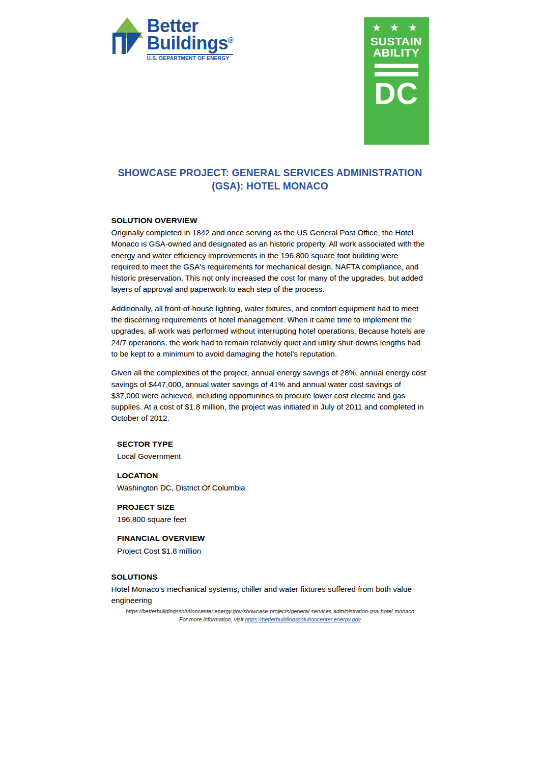Better Buildings® U.S. DEPARTMENT OF ENERGY
★ ★ ★
SUSTAIN
ABILITY
DC
Showcase Project: General Services Administration (GSA): Hotel Monaco
Solution Overview
Originally completed in 1842 and once serving as the US General Post Office, the Hotel Monaco is GSA-owned and designated as an historic property. All work associated with the energy and water efficiency improvements in the 196,800 square foot building were required to meet the GSA's requirements for mechanical design, NAFTA compliance, and historic preservation. This not only increased the cost for many of the upgrades, but added layers of approval and paperwork to each step of the process.
Additionally, all front-of-house lighting, water fixtures, and comfort equipment had to meet the discerning requirements of hotel management. When it came time to implement the upgrades, all work was performed without interrupting hotel operations. Because hotels are 24/7 operations, the work had to remain relatively quiet and utility shut-downs lengths had to be kept to a minimum to avoid damaging the hotel's reputation.
Given all the complexities of the project, annual energy savings of 28%, annual energy cost savings of $447,000, annual water savings of 41% and annual water cost savings of $37,000 were achieved, including opportunities to procure lower cost electric and gas supplies. At a cost of $1.8 million, the project was initiated in July of 2011 and completed in October of 2012.
Sector Type
Local Government
Location
Washington DC, District Of Columbia
Project Size
196,800 square feet
Financial Overview
Project Cost $1.8 million
Solutions
Hotel Monaco's mechanical systems, chiller and water fixtures suffered from both value engineering
https://betterbuildingssolutioncenter.energy.gov/showcase-projects/general-services-administration-gsa-hotel-monaco
For more information, visit https://betterbuildingssolutioncenter.energy.gov